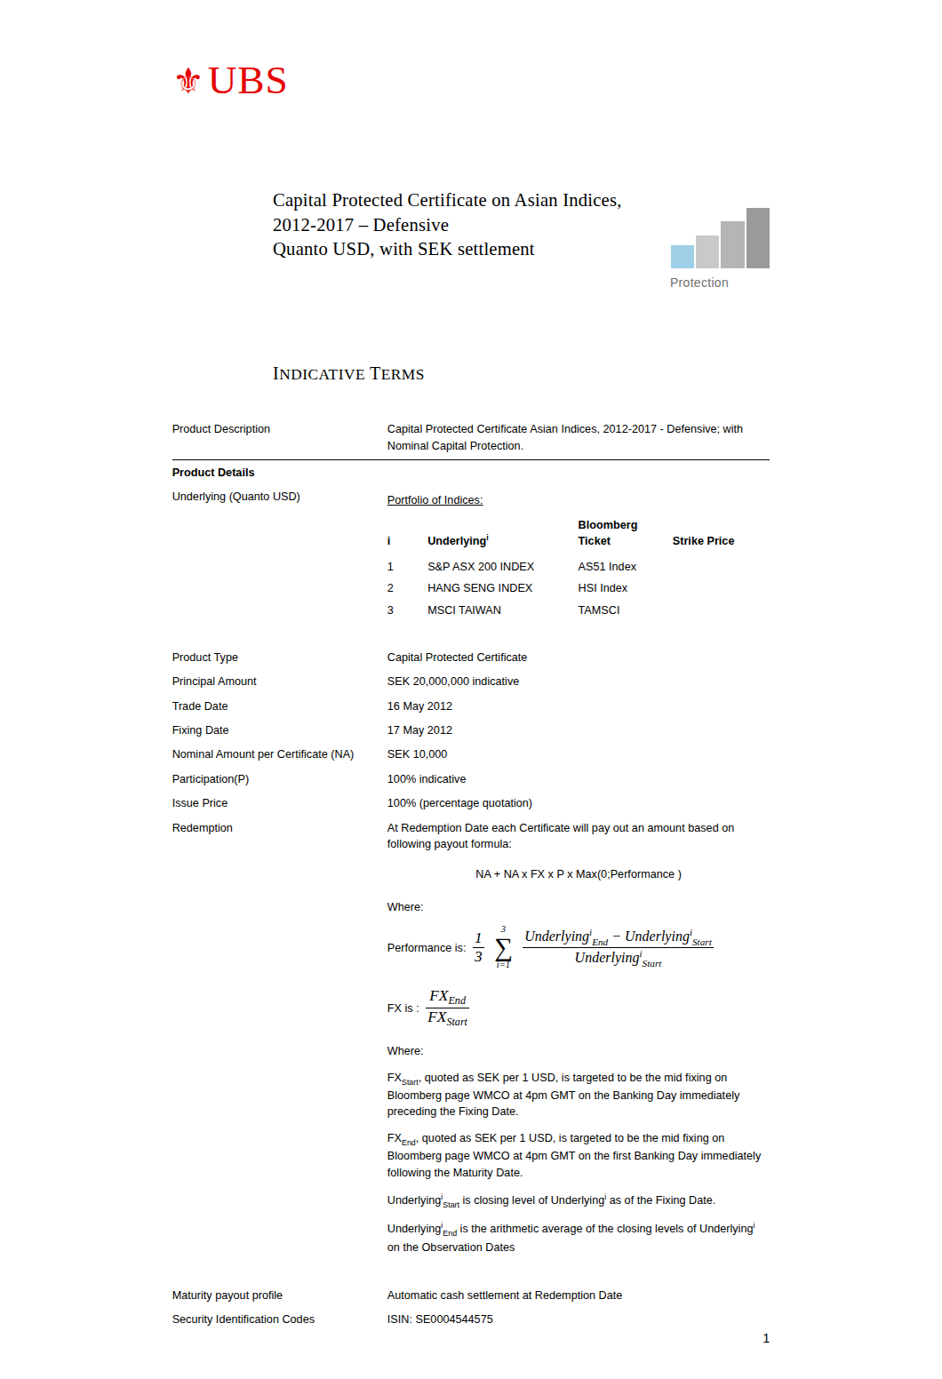⚜ UBS
Capital Protected Certificate on Asian Indices,
2012-2017 – Defensive
Quanto USD, with SEK settlement
Protection
INDICATIVE TERMS
| Product Description | Capital Protected Certificate Asian Indices, 2012-2017 - Defensive; with Nominal Capital Protection. |
| Product Details | |
| Underlying (Quanto USD) | Portfolio of Indices: / i / Underlying i / Bloomberg Ticket / Strike Price / / --- / --- / --- / --- / / 1 / S&P ASX 200 INDEX / AS51 Index / / / 2 / HANG SENG INDEX / HSI Index / / / 3 / MSCI TAIWAN / TAMSCI / / |
| Product Type | Capital Protected Certificate |
| Principal Amount | SEK 20,000,000 indicative |
| Trade Date | 16 May 2012 |
| Fixing Date | 17 May 2012 |
| Nominal Amount per Certificate (NA) | SEK 10,000 |
| Participation(P) | 100% indicative |
| Issue Price | 100% (percentage quotation) |
| Redemption | At Redemption Date each Certificate will pay out an amount based on following payout formula: NA + NA x FX x P x Max(0;Performance ) Where: Performance is: 1 3 3 ∑ i=1 Underlying i End − Underlying i Start Underlying i Start FX is : FX End FX Start Where: FX Start , quoted as SEK per 1 USD, is targeted to be the mid fixing on Bloomberg page WMCO at 4pm GMT on the Banking Day immediately preceding the Fixing Date. FX End , quoted as SEK per 1 USD, is targeted to be the mid fixing on Bloomberg page WMCO at 4pm GMT on the first Banking Day immediately following the Maturity Date. Underlying i Start is closing level of Underlying i as of the Fixing Date. Underlying i End is the arithmetic average of the closing levels of Underlying i on the Observation Dates |
| Maturity payout profile | Automatic cash settlement at Redemption Date |
| Security Identification Codes | ISIN: SE0004544575 |
1